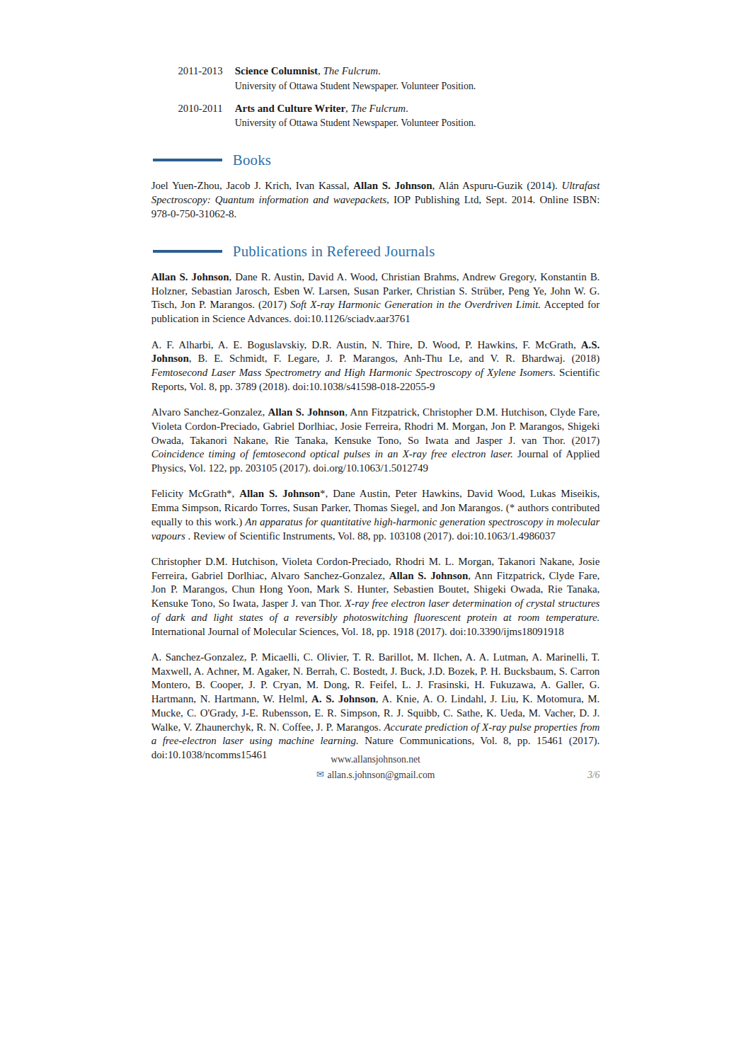2011-2013
Science Columnist, The Fulcrum. University of Ottawa Student Newspaper. Volunteer Position.
2010-2011
Arts and Culture Writer, The Fulcrum. University of Ottawa Student Newspaper. Volunteer Position.
Books
Joel Yuen-Zhou, Jacob J. Krich, Ivan Kassal, Allan S. Johnson, Alán Aspuru-Guzik (2014). Ultrafast Spectroscopy: Quantum information and wavepackets, IOP Publishing Ltd, Sept. 2014. Online ISBN: 978-0-750-31062-8.
Publications in Refereed Journals
Allan S. Johnson, Dane R. Austin, David A. Wood, Christian Brahms, Andrew Gregory, Konstantin B. Holzner, Sebastian Jarosch, Esben W. Larsen, Susan Parker, Christian S. Strüber, Peng Ye, John W. G. Tisch, Jon P. Marangos. (2017) Soft X-ray Harmonic Generation in the Overdriven Limit. Accepted for publication in Science Advances. doi:10.1126/sciadv.aar3761
A. F. Alharbi, A. E. Boguslavskiy, D.R. Austin, N. Thire, D. Wood, P. Hawkins, F. McGrath, A.S. Johnson, B. E. Schmidt, F. Legare, J. P. Marangos, Anh-Thu Le, and V. R. Bhardwaj. (2018) Femtosecond Laser Mass Spectrometry and High Harmonic Spectroscopy of Xylene Isomers. Scientific Reports, Vol. 8, pp. 3789 (2018). doi:10.1038/s41598-018-22055-9
Alvaro Sanchez-Gonzalez, Allan S. Johnson, Ann Fitzpatrick, Christopher D.M. Hutchison, Clyde Fare, Violeta Cordon-Preciado, Gabriel Dorlhiac, Josie Ferreira, Rhodri M. Morgan, Jon P. Marangos, Shigeki Owada, Takanori Nakane, Rie Tanaka, Kensuke Tono, So Iwata and Jasper J. van Thor. (2017) Coincidence timing of femtosecond optical pulses in an X-ray free electron laser. Journal of Applied Physics, Vol. 122, pp. 203105 (2017). doi.org/10.1063/1.5012749
Felicity McGrath*, Allan S. Johnson*, Dane Austin, Peter Hawkins, David Wood, Lukas Miseikis, Emma Simpson, Ricardo Torres, Susan Parker, Thomas Siegel, and Jon Marangos. (* authors contributed equally to this work.) An apparatus for quantitative high-harmonic generation spectroscopy in molecular vapours . Review of Scientific Instruments, Vol. 88, pp. 103108 (2017). doi:10.1063/1.4986037
Christopher D.M. Hutchison, Violeta Cordon-Preciado, Rhodri M. L. Morgan, Takanori Nakane, Josie Ferreira, Gabriel Dorlhiac, Alvaro Sanchez-Gonzalez, Allan S. Johnson, Ann Fitzpatrick, Clyde Fare, Jon P. Marangos, Chun Hong Yoon, Mark S. Hunter, Sebastien Boutet, Shigeki Owada, Rie Tanaka, Kensuke Tono, So Iwata, Jasper J. van Thor. X-ray free electron laser determination of crystal structures of dark and light states of a reversibly photoswitching fluorescent protein at room temperature. International Journal of Molecular Sciences, Vol. 18, pp. 1918 (2017). doi:10.3390/ijms18091918
A. Sanchez-Gonzalez, P. Micaelli, C. Olivier, T. R. Barillot, M. Ilchen, A. A. Lutman, A. Marinelli, T. Maxwell, A. Achner, M. Agaker, N. Berrah, C. Bostedt, J. Buck, J.D. Bozek, P. H. Bucksbaum, S. Carron Montero, B. Cooper, J. P. Cryan, M. Dong, R. Feifel, L. J. Frasinski, H. Fukuzawa, A. Galler, G. Hartmann, N. Hartmann, W. Helml, A. S. Johnson, A. Knie, A. O. Lindahl, J. Liu, K. Motomura, M. Mucke, C. O'Grady, J-E. Rubensson, E. R. Simpson, R. J. Squibb, C. Sathe, K. Ueda, M. Vacher, D. J. Walke, V. Zhaunerchyk, R. N. Coffee, J. P. Marangos. Accurate prediction of X-ray pulse properties from a free-electron laser using machine learning. Nature Communications, Vol. 8, pp. 15461 (2017). doi:10.1038/ncomms15461
www.allansjohnson.net
✉allan.s.johnson@gmail.com
3/6